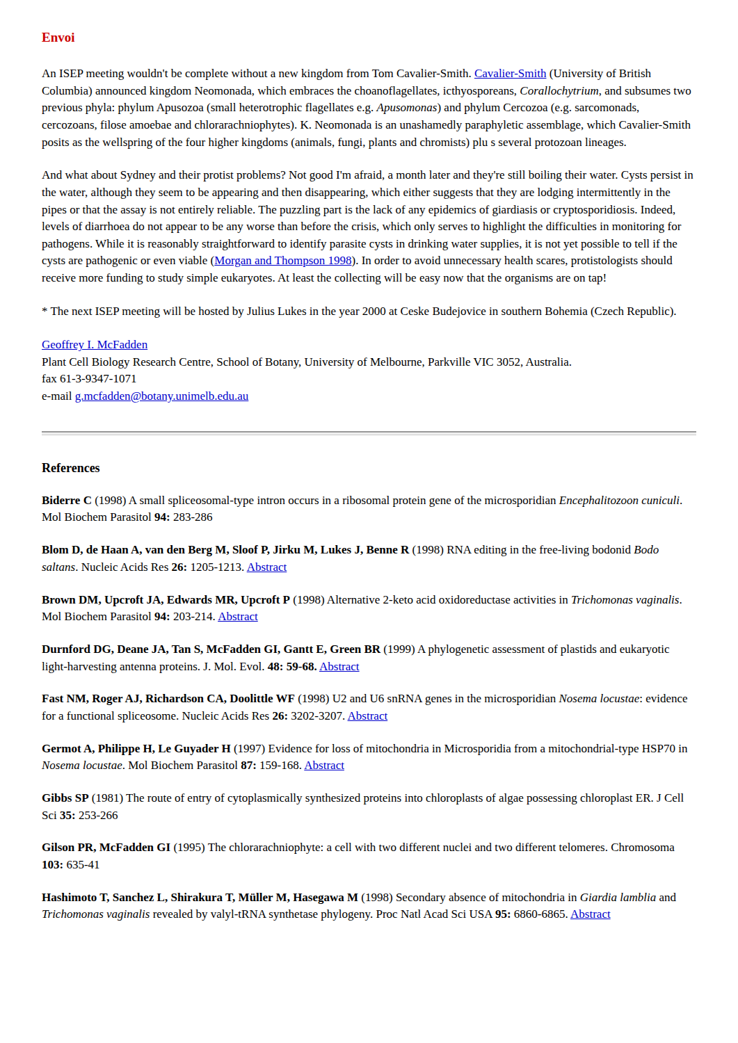Envoi
An ISEP meeting wouldn't be complete without a new kingdom from Tom Cavalier-Smith. Cavalier-Smith (University of British Columbia) announced kingdom Neomonada, which embraces the choanoflagellates, icthyosporeans, Corallochytrium, and subsumes two previous phyla: phylum Apusozoa (small heterotrophic flagellates e.g. Apusomonas) and phylum Cercozoa (e.g. sarcomonads, cercozoans, filose amoebae and chlorarachniophytes). K. Neomonada is an unashamedly paraphyletic assemblage, which Cavalier-Smith posits as the wellspring of the four higher kingdoms (animals, fungi, plants and chromists) plu s several protozoan lineages.
And what about Sydney and their protist problems? Not good I'm afraid, a month later and they're still boiling their water. Cysts persist in the water, although they seem to be appearing and then disappearing, which either suggests that they are lodging intermittently in the pipes or that the assay is not entirely reliable. The puzzling part is the lack of any epidemics of giardiasis or cryptosporidiosis. Indeed, levels of diarrhoea do not appear to be any worse than before the crisis, which only serves to highlight the difficulties in monitoring for pathogens. While it is reasonably straightforward to identify parasite cysts in drinking water supplies, it is not yet possible to tell if the cysts are pathogenic or even viable (Morgan and Thompson 1998). In order to avoid unnecessary health scares, protistologists should receive more funding to study simple eukaryotes. At least the collecting will be easy now that the organisms are on tap!
* The next ISEP meeting will be hosted by Julius Lukes in the year 2000 at Ceske Budejovice in southern Bohemia (Czech Republic).
Geoffrey I. McFadden
Plant Cell Biology Research Centre, School of Botany, University of Melbourne, Parkville VIC 3052, Australia.
fax 61-3-9347-1071
e-mail g.mcfadden@botany.unimelb.edu.au
References
Biderre C (1998) A small spliceosomal-type intron occurs in a ribosomal protein gene of the microsporidian Encephalitozoon cuniculi. Mol Biochem Parasitol 94: 283-286
Blom D, de Haan A, van den Berg M, Sloof P, Jirku M, Lukes J, Benne R (1998) RNA editing in the free-living bodonid Bodo saltans. Nucleic Acids Res 26: 1205-1213. Abstract
Brown DM, Upcroft JA, Edwards MR, Upcroft P (1998) Alternative 2-keto acid oxidoreductase activities in Trichomonas vaginalis. Mol Biochem Parasitol 94: 203-214. Abstract
Durnford DG, Deane JA, Tan S, McFadden GI, Gantt E, Green BR (1999) A phylogenetic assessment of plastids and eukaryotic light-harvesting antenna proteins. J. Mol. Evol. 48: 59-68. Abstract
Fast NM, Roger AJ, Richardson CA, Doolittle WF (1998) U2 and U6 snRNA genes in the microsporidian Nosema locustae: evidence for a functional spliceosome. Nucleic Acids Res 26: 3202-3207. Abstract
Germot A, Philippe H, Le Guyader H (1997) Evidence for loss of mitochondria in Microsporidia from a mitochondrial-type HSP70 in Nosema locustae. Mol Biochem Parasitol 87: 159-168. Abstract
Gibbs SP (1981) The route of entry of cytoplasmically synthesized proteins into chloroplasts of algae possessing chloroplast ER. J Cell Sci 35: 253-266
Gilson PR, McFadden GI (1995) The chlorarachniophyte: a cell with two different nuclei and two different telomeres. Chromosoma 103: 635-41
Hashimoto T, Sanchez L, Shirakura T, Müller M, Hasegawa M (1998) Secondary absence of mitochondria in Giardia lamblia and Trichomonas vaginalis revealed by valyl-tRNA synthetase phylogeny. Proc Natl Acad Sci USA 95: 6860-6865. Abstract